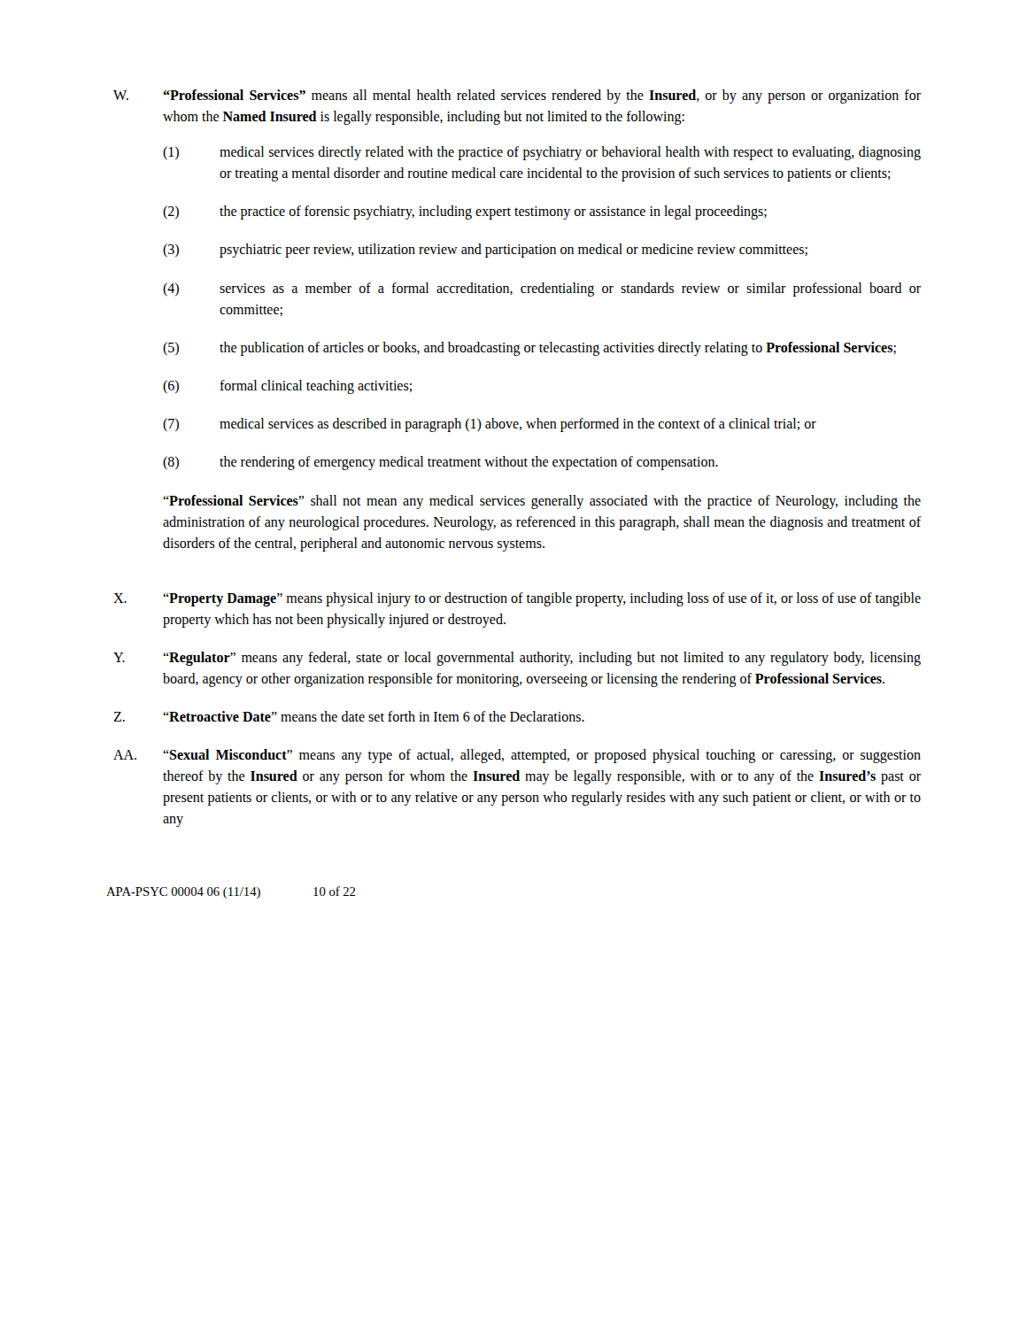W.
“Professional Services” means all mental health related services rendered by the Insured, or by any person or organization for whom the Named Insured is legally responsible, including but not limited to the following:
(1)
medical services directly related with the practice of psychiatry or behavioral health with respect to evaluating, diagnosing or treating a mental disorder and routine medical care incidental to the provision of such services to patients or clients;
(2)
the practice of forensic psychiatry, including expert testimony or assistance in legal proceedings;
(3)
psychiatric peer review, utilization review and participation on medical or medicine review committees;
(4)
services as a member of a formal accreditation, credentialing or standards review or similar professional board or committee;
(5)
the publication of articles or books, and broadcasting or telecasting activities directly relating to Professional Services;
(6)
formal clinical teaching activities;
(7)
medical services as described in paragraph (1) above, when performed in the context of a clinical trial; or
(8)
the rendering of emergency medical treatment without the expectation of compensation.
“Professional Services” shall not mean any medical services generally associated with the practice of Neurology, including the administration of any neurological procedures. Neurology, as referenced in this paragraph, shall mean the diagnosis and treatment of disorders of the central, peripheral and autonomic nervous systems.
X.
“Property Damage” means physical injury to or destruction of tangible property, including loss of use of it, or loss of use of tangible property which has not been physically injured or destroyed.
Y.
“Regulator” means any federal, state or local governmental authority, including but not limited to any regulatory body, licensing board, agency or other organization responsible for monitoring, overseeing or licensing the rendering of Professional Services.
Z.
“Retroactive Date” means the date set forth in Item 6 of the Declarations.
AA.
“Sexual Misconduct” means any type of actual, alleged, attempted, or proposed physical touching or caressing, or suggestion thereof by the Insured or any person for whom the Insured may be legally responsible, with or to any of the Insured’s past or present patients or clients, or with or to any relative or any person who regularly resides with any such patient or client, or with or to any
APA-PSYC 00004 06 (11/14)10 of 22